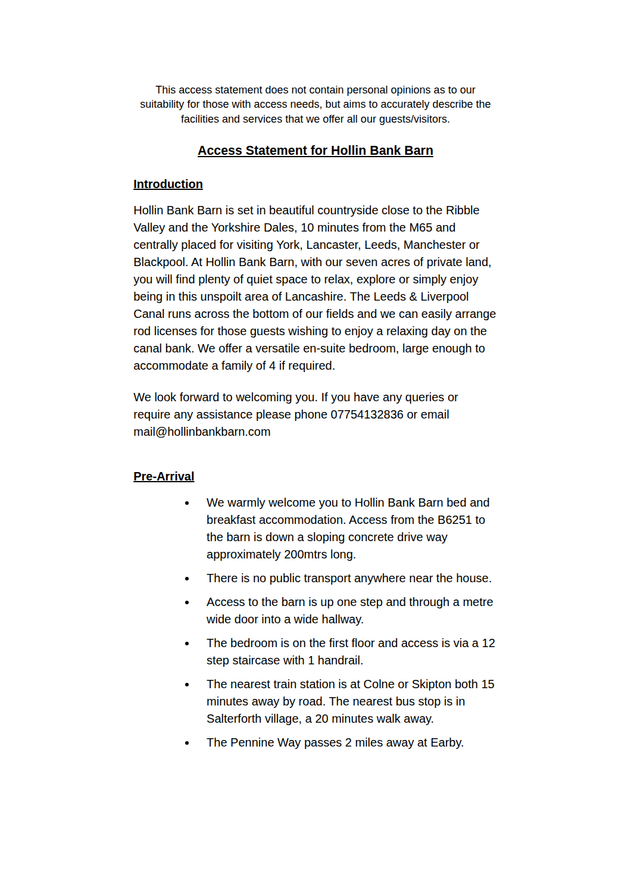This access statement does not contain personal opinions as to our suitability for those with access needs, but aims to accurately describe the facilities and services that we offer all our guests/visitors.
Access Statement for Hollin Bank Barn
Introduction
Hollin Bank Barn is set in beautiful countryside close to the Ribble Valley and the Yorkshire Dales, 10 minutes from the M65 and centrally placed for visiting York, Lancaster, Leeds, Manchester or Blackpool. At Hollin Bank Barn, with our seven acres of private land, you will find plenty of quiet space to relax, explore or simply enjoy being in this unspoilt area of Lancashire. The Leeds & Liverpool Canal runs across the bottom of our fields and we can easily arrange rod licenses for those guests wishing to enjoy a relaxing day on the canal bank. We offer a versatile en-suite bedroom, large enough to accommodate a family of 4 if required.
We look forward to welcoming you. If you have any queries or require any assistance please phone 07754132836 or email mail@hollinbankbarn.com
Pre-Arrival
We warmly welcome you to Hollin Bank Barn bed and breakfast accommodation. Access from the B6251 to the barn is down a sloping concrete drive way approximately 200mtrs long.
There is no public transport anywhere near the house.
Access to the barn is up one step and through a metre wide door into a wide hallway.
The bedroom is on the first floor and access is via a 12 step staircase with 1 handrail.
The nearest train station is at Colne or Skipton both 15 minutes away by road. The nearest bus stop is in Salterforth village, a 20 minutes walk away.
The Pennine Way passes 2 miles away at Earby.